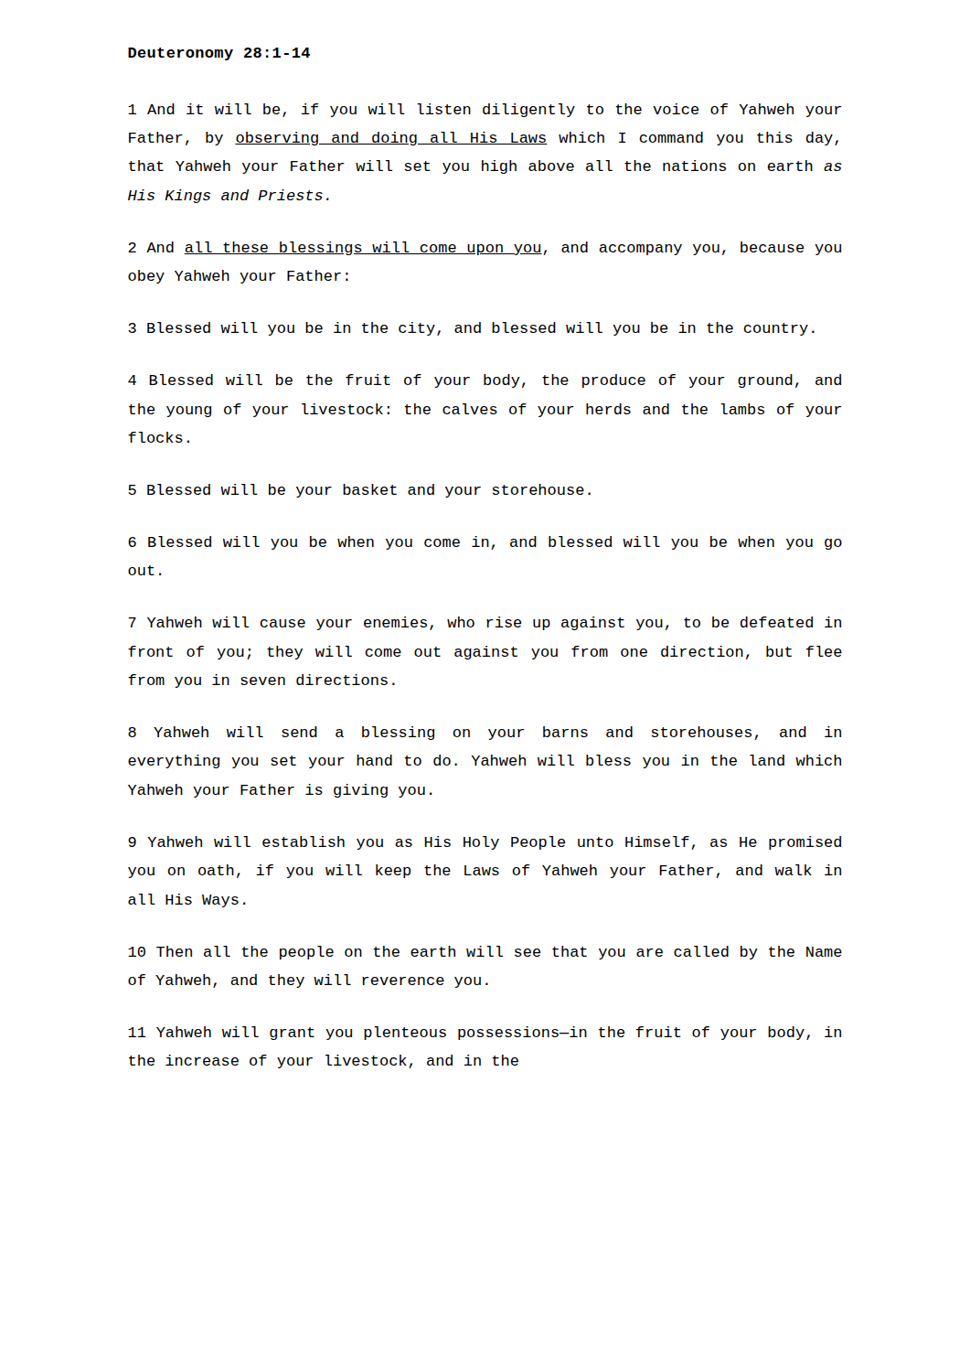Deuteronomy 28:1-14
1 And it will be, if you will listen diligently to the voice of Yahweh your Father, by observing and doing all His Laws which I command you this day, that Yahweh your Father will set you high above all the nations on earth as His Kings and Priests.
2 And all these blessings will come upon you, and accompany you, because you obey Yahweh your Father:
3 Blessed will you be in the city, and blessed will you be in the country.
4 Blessed will be the fruit of your body, the produce of your ground, and the young of your livestock: the calves of your herds and the lambs of your flocks.
5 Blessed will be your basket and your storehouse.
6 Blessed will you be when you come in, and blessed will you be when you go out.
7 Yahweh will cause your enemies, who rise up against you, to be defeated in front of you; they will come out against you from one direction, but flee from you in seven directions.
8 Yahweh will send a blessing on your barns and storehouses, and in everything you set your hand to do. Yahweh will bless you in the land which Yahweh your Father is giving you.
9 Yahweh will establish you as His Holy People unto Himself, as He promised you on oath, if you will keep the Laws of Yahweh your Father, and walk in all His Ways.
10 Then all the people on the earth will see that you are called by the Name of Yahweh, and they will reverence you.
11 Yahweh will grant you plenteous possessions—in the fruit of your body, in the increase of your livestock, and in the